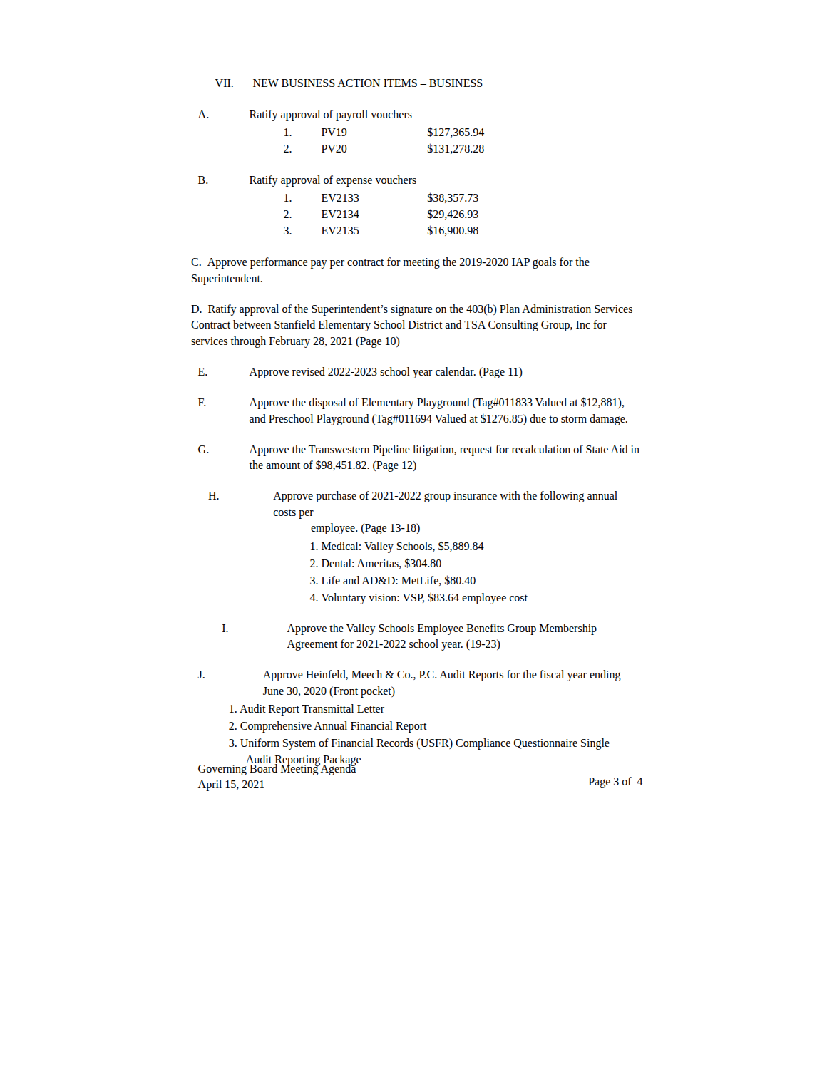VII. NEW BUSINESS ACTION ITEMS – BUSINESS
A.
Ratify approval of payroll vouchers
| 1. | PV19 | $127,365.94 |
| 2. | PV20 | $131,278.28 |
B.
Ratify approval of expense vouchers
| 1. | EV2133 | $38,357.73 |
| 2. | EV2134 | $29,426.93 |
| 3. | EV2135 | $16,900.98 |
C. Approve performance pay per contract for meeting the 2019-2020 IAP goals for the Superintendent.
D. Ratify approval of the Superintendent’s signature on the 403(b) Plan Administration Services Contract between Stanfield Elementary School District and TSA Consulting Group, Inc for services through February 28, 2021 (Page 10)
E.
Approve revised 2022-2023 school year calendar. (Page 11)
F.
Approve the disposal of Elementary Playground (Tag#011833 Valued at $12,881), and Preschool Playground (Tag#011694 Valued at $1276.85) due to storm damage.
G.
Approve the Transwestern Pipeline litigation, request for recalculation of State Aid in the amount of $98,451.82. (Page 12)
H.
Approve purchase of 2021-2022 group insurance with the following annual costs per
employee. (Page 13-18)
Medical: Valley Schools, $5,889.84
Dental: Ameritas, $304.80
Life and AD&D: MetLife, $80.40
Voluntary vision: VSP, $83.64 employee cost
I.
Approve the Valley Schools Employee Benefits Group Membership Agreement for 2021-2022 school year. (19-23)
J.
Approve Heinfeld, Meech & Co., P.C. Audit Reports for the fiscal year ending June 30, 2020 (Front pocket)
1. Audit Report Transmittal Letter
2. Comprehensive Annual Financial Report
3. Uniform System of Financial Records (USFR) Compliance Questionnaire Single
Audit Reporting Package
Governing Board Meeting Agenda
April 15, 2021
Page 3 of 4